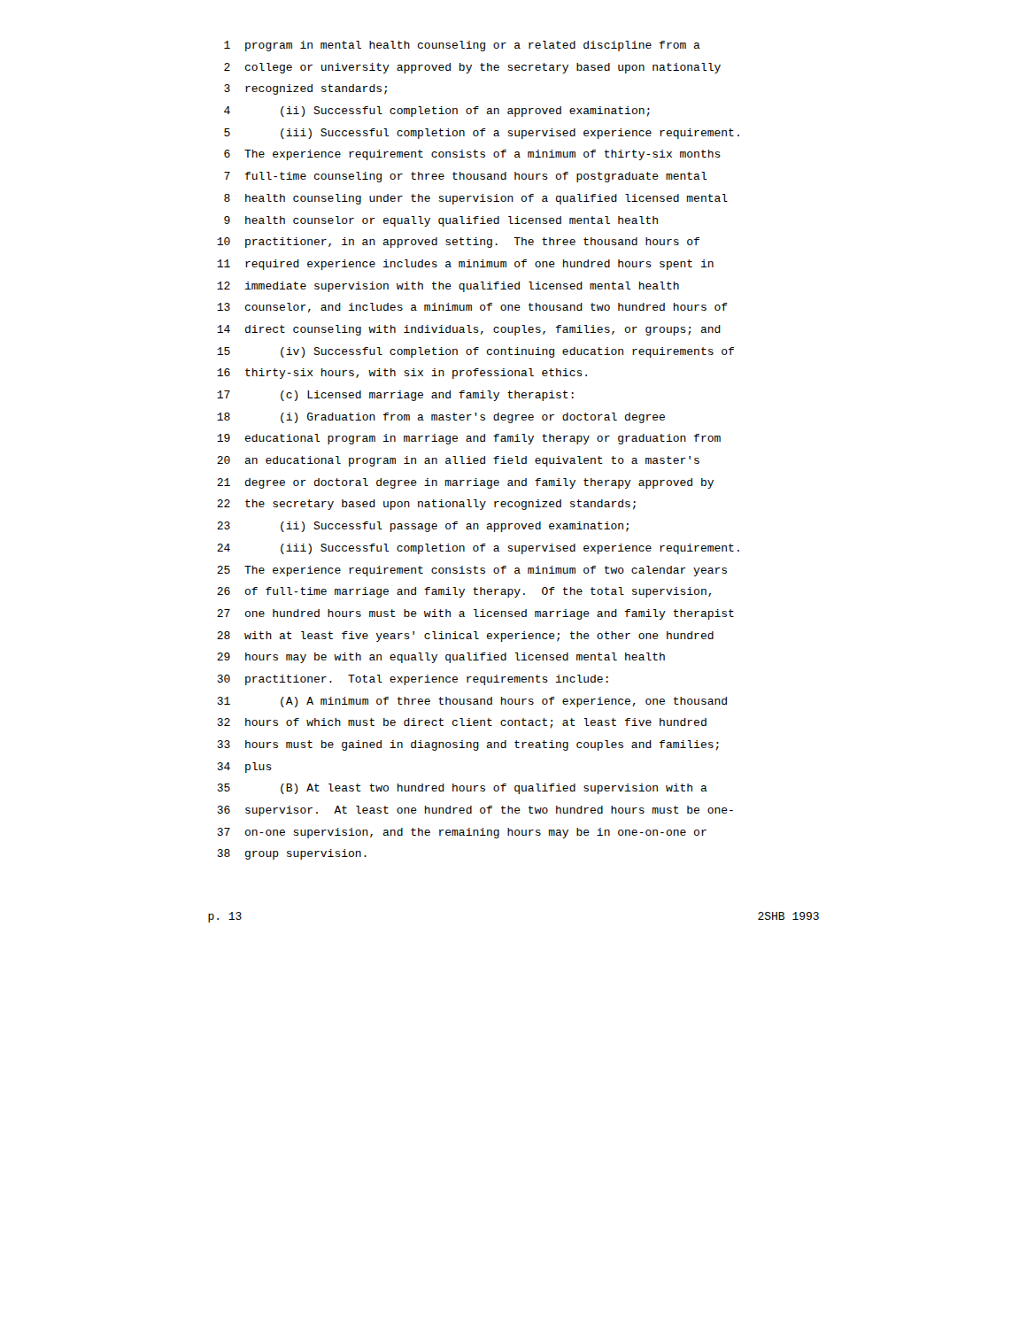program in mental health counseling or a related discipline from a
college or university approved by the secretary based upon nationally
recognized standards;
(ii) Successful completion of an approved examination;
(iii) Successful completion of a supervised experience requirement.
The experience requirement consists of a minimum of thirty-six months
full-time counseling or three thousand hours of postgraduate mental
health counseling under the supervision of a qualified licensed mental
health counselor or equally qualified licensed mental health
practitioner, in an approved setting. The three thousand hours of
required experience includes a minimum of one hundred hours spent in
immediate supervision with the qualified licensed mental health
counselor, and includes a minimum of one thousand two hundred hours of
direct counseling with individuals, couples, families, or groups; and
(iv) Successful completion of continuing education requirements of
thirty-six hours, with six in professional ethics.
(c) Licensed marriage and family therapist:
(i) Graduation from a master's degree or doctoral degree
educational program in marriage and family therapy or graduation from
an educational program in an allied field equivalent to a master's
degree or doctoral degree in marriage and family therapy approved by
the secretary based upon nationally recognized standards;
(ii) Successful passage of an approved examination;
(iii) Successful completion of a supervised experience requirement.
The experience requirement consists of a minimum of two calendar years
of full-time marriage and family therapy. Of the total supervision,
one hundred hours must be with a licensed marriage and family therapist
with at least five years' clinical experience; the other one hundred
hours may be with an equally qualified licensed mental health
practitioner. Total experience requirements include:
(A) A minimum of three thousand hours of experience, one thousand
hours of which must be direct client contact; at least five hundred
hours must be gained in diagnosing and treating couples and families;
plus
(B) At least two hundred hours of qualified supervision with a
supervisor. At least one hundred of the two hundred hours must be one-
on-one supervision, and the remaining hours may be in one-on-one or
group supervision.
p. 13 2SHB 1993